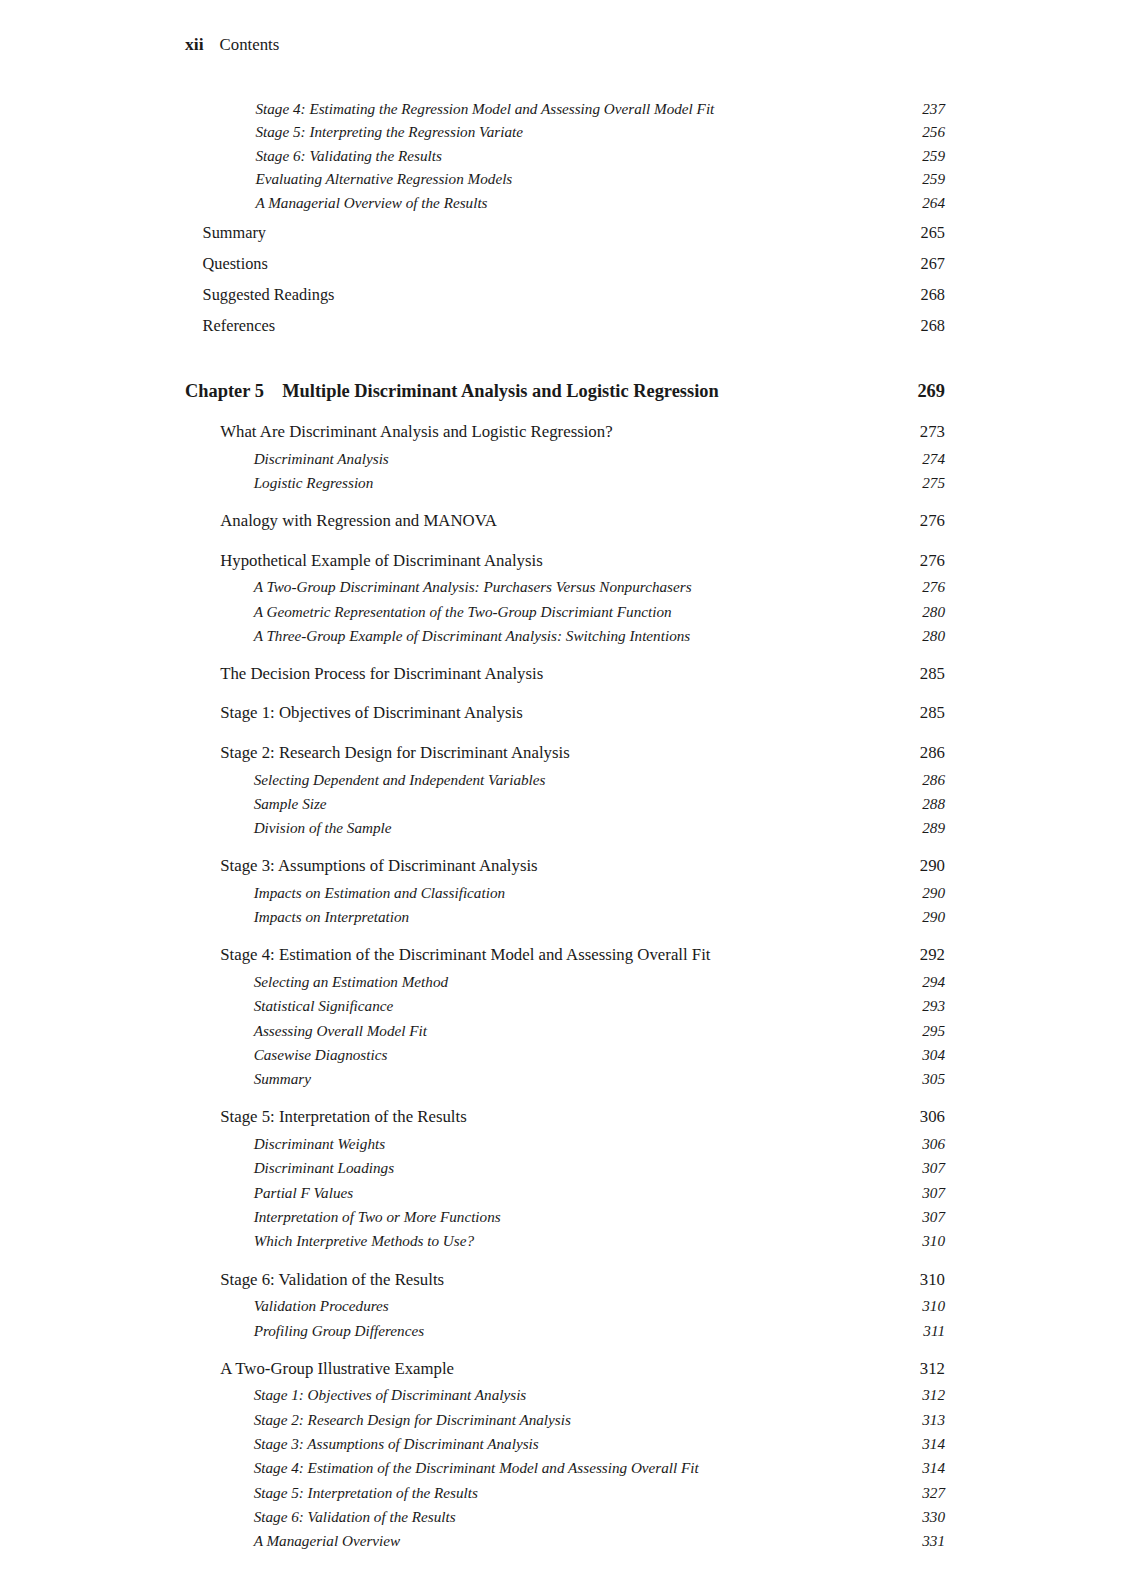xii Contents
Stage 4: Estimating the Regression Model and Assessing Overall Model Fit 237
Stage 5: Interpreting the Regression Variate 256
Stage 6: Validating the Results 259
Evaluating Alternative Regression Models 259
A Managerial Overview of the Results 264
Summary 265
Questions 267
Suggested Readings 268
References 268
Chapter 5 Multiple Discriminant Analysis and Logistic Regression 269
What Are Discriminant Analysis and Logistic Regression?273
Discriminant Analysis 274
Logistic Regression 275
Analogy with Regression and MANOVA 276
Hypothetical Example of Discriminant Analysis 276
A Two-Group Discriminant Analysis: Purchasers Versus Nonpurchasers 276
A Geometric Representation of the Two-Group Discrimiant Function 280
A Three-Group Example of Discriminant Analysis: Switching Intentions 280
The Decision Process for Discriminant Analysis 285
Stage 1: Objectives of Discriminant Analysis 285
Stage 2: Research Design for Discriminant Analysis 286
Selecting Dependent and Independent Variables 286
Sample Size 288
Division of the Sample 289
Stage 3: Assumptions of Discriminant Analysis 290
Impacts on Estimation and Classification 290
Impacts on Interpretation 290
Stage 4: Estimation of the Discriminant Model and Assessing Overall Fit 292
Selecting an Estimation Method 294
Statistical Significance 293
Assessing Overall Model Fit 295
Casewise Diagnostics 304
Summary 305
Stage 5: Interpretation of the Results 306
Discriminant Weights 306
Discriminant Loadings 307
Partial F Values 307
Interpretation of Two or More Functions 307
Which Interpretive Methods to Use?310
Stage 6: Validation of the Results 310
Validation Procedures 310
Profiling Group Differences 311
A Two-Group Illustrative Example 312
Stage 1: Objectives of Discriminant Analysis 312
Stage 2: Research Design for Discriminant Analysis 313
Stage 3: Assumptions of Discriminant Analysis 314
Stage 4: Estimation of the Discriminant Model and Assessing Overall Fit 314
Stage 5: Interpretation of the Results 327
Stage 6: Validation of the Results 330
A Managerial Overview 331